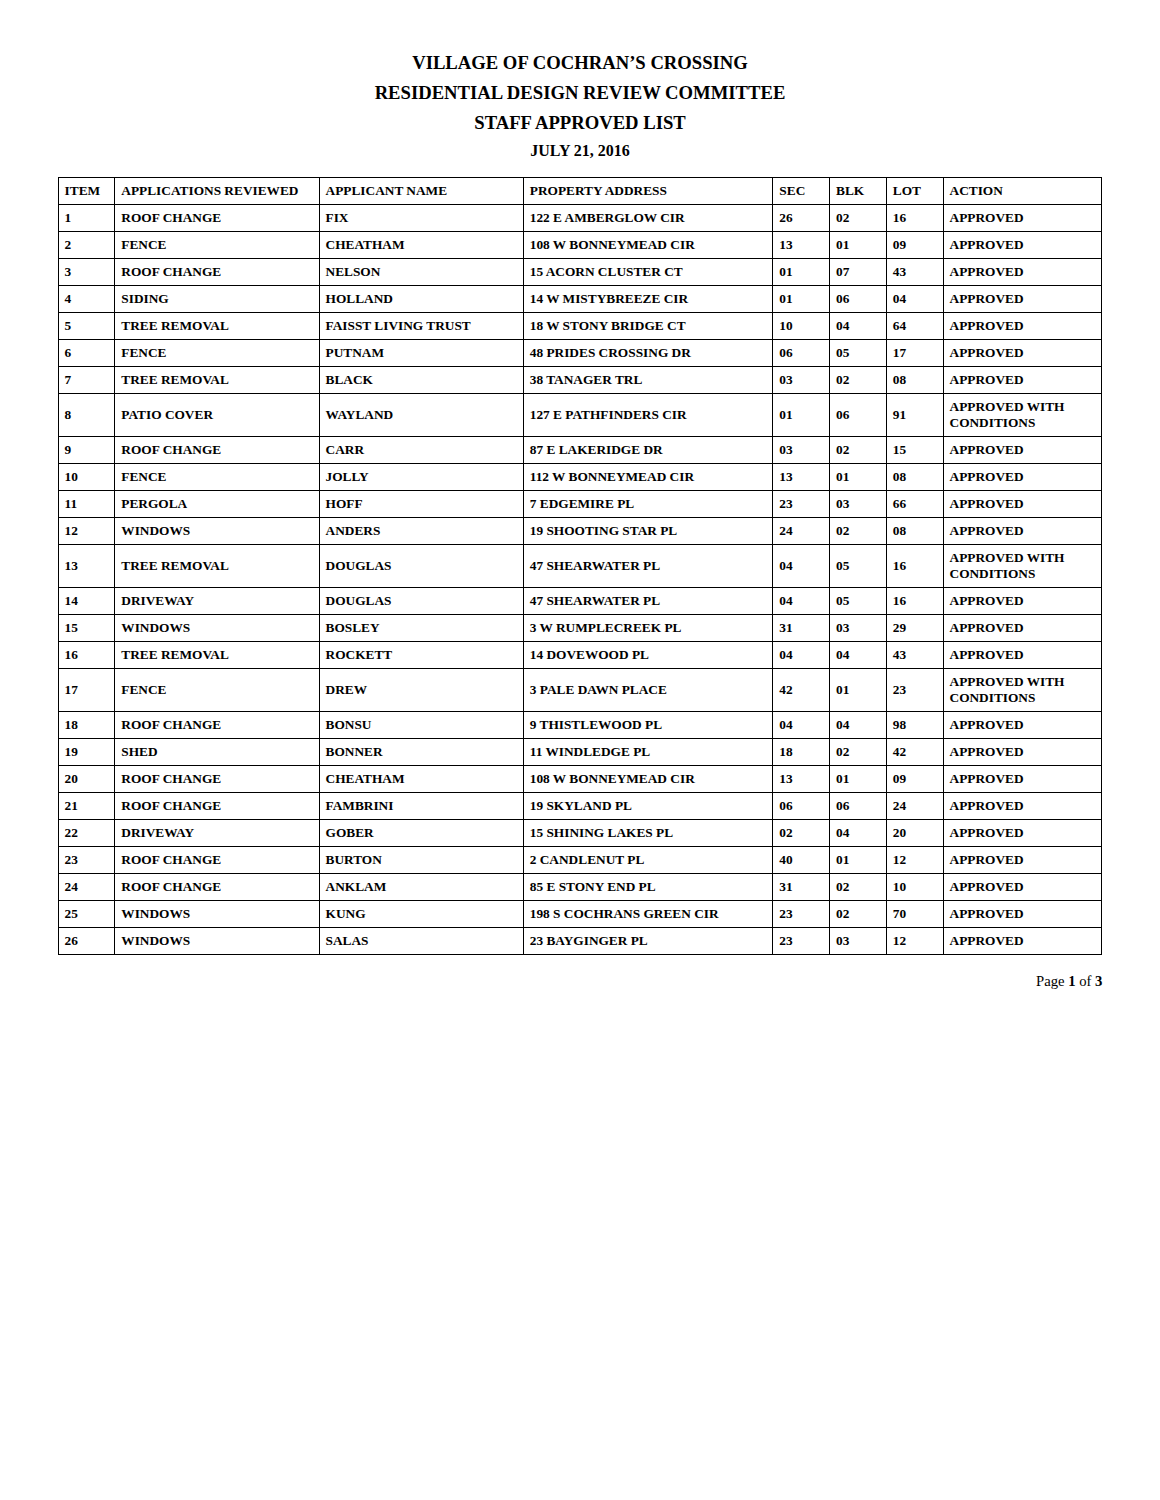VILLAGE OF COCHRAN’S CROSSING
RESIDENTIAL DESIGN REVIEW COMMITTEE
STAFF APPROVED LIST
JULY 21, 2016
| ITEM | APPLICATIONS REVIEWED | APPLICANT NAME | PROPERTY ADDRESS | SEC | BLK | LOT | ACTION |
| --- | --- | --- | --- | --- | --- | --- | --- |
| 1 | ROOF CHANGE | FIX | 122 E AMBERGLOW CIR | 26 | 02 | 16 | APPROVED |
| 2 | FENCE | CHEATHAM | 108 W BONNEYMEAD CIR | 13 | 01 | 09 | APPROVED |
| 3 | ROOF CHANGE | NELSON | 15 ACORN CLUSTER CT | 01 | 07 | 43 | APPROVED |
| 4 | SIDING | HOLLAND | 14 W MISTYBREEZE CIR | 01 | 06 | 04 | APPROVED |
| 5 | TREE REMOVAL | FAISST LIVING TRUST | 18 W STONY BRIDGE CT | 10 | 04 | 64 | APPROVED |
| 6 | FENCE | PUTNAM | 48 PRIDES CROSSING DR | 06 | 05 | 17 | APPROVED |
| 7 | TREE REMOVAL | BLACK | 38 TANAGER TRL | 03 | 02 | 08 | APPROVED |
| 8 | PATIO COVER | WAYLAND | 127 E PATHFINDERS CIR | 01 | 06 | 91 | APPROVED WITH CONDITIONS |
| 9 | ROOF CHANGE | CARR | 87 E LAKERIDGE DR | 03 | 02 | 15 | APPROVED |
| 10 | FENCE | JOLLY | 112 W BONNEYMEAD CIR | 13 | 01 | 08 | APPROVED |
| 11 | PERGOLA | HOFF | 7 EDGEMIRE PL | 23 | 03 | 66 | APPROVED |
| 12 | WINDOWS | ANDERS | 19 SHOOTING STAR PL | 24 | 02 | 08 | APPROVED |
| 13 | TREE REMOVAL | DOUGLAS | 47 SHEARWATER PL | 04 | 05 | 16 | APPROVED WITH CONDITIONS |
| 14 | DRIVEWAY | DOUGLAS | 47 SHEARWATER PL | 04 | 05 | 16 | APPROVED |
| 15 | WINDOWS | BOSLEY | 3 W RUMPLECREEK PL | 31 | 03 | 29 | APPROVED |
| 16 | TREE REMOVAL | ROCKETT | 14 DOVEWOOD PL | 04 | 04 | 43 | APPROVED |
| 17 | FENCE | DREW | 3 PALE DAWN PLACE | 42 | 01 | 23 | APPROVED WITH CONDITIONS |
| 18 | ROOF CHANGE | BONSU | 9 THISTLEWOOD PL | 04 | 04 | 98 | APPROVED |
| 19 | SHED | BONNER | 11 WINDLEDGE PL | 18 | 02 | 42 | APPROVED |
| 20 | ROOF CHANGE | CHEATHAM | 108 W BONNEYMEAD CIR | 13 | 01 | 09 | APPROVED |
| 21 | ROOF CHANGE | FAMBRINI | 19 SKYLAND PL | 06 | 06 | 24 | APPROVED |
| 22 | DRIVEWAY | GOBER | 15 SHINING LAKES PL | 02 | 04 | 20 | APPROVED |
| 23 | ROOF CHANGE | BURTON | 2 CANDLENUT PL | 40 | 01 | 12 | APPROVED |
| 24 | ROOF CHANGE | ANKLAM | 85 E STONY END PL | 31 | 02 | 10 | APPROVED |
| 25 | WINDOWS | KUNG | 198 S COCHRANS GREEN CIR | 23 | 02 | 70 | APPROVED |
| 26 | WINDOWS | SALAS | 23 BAYGINGER PL | 23 | 03 | 12 | APPROVED |
Page 1 of 3